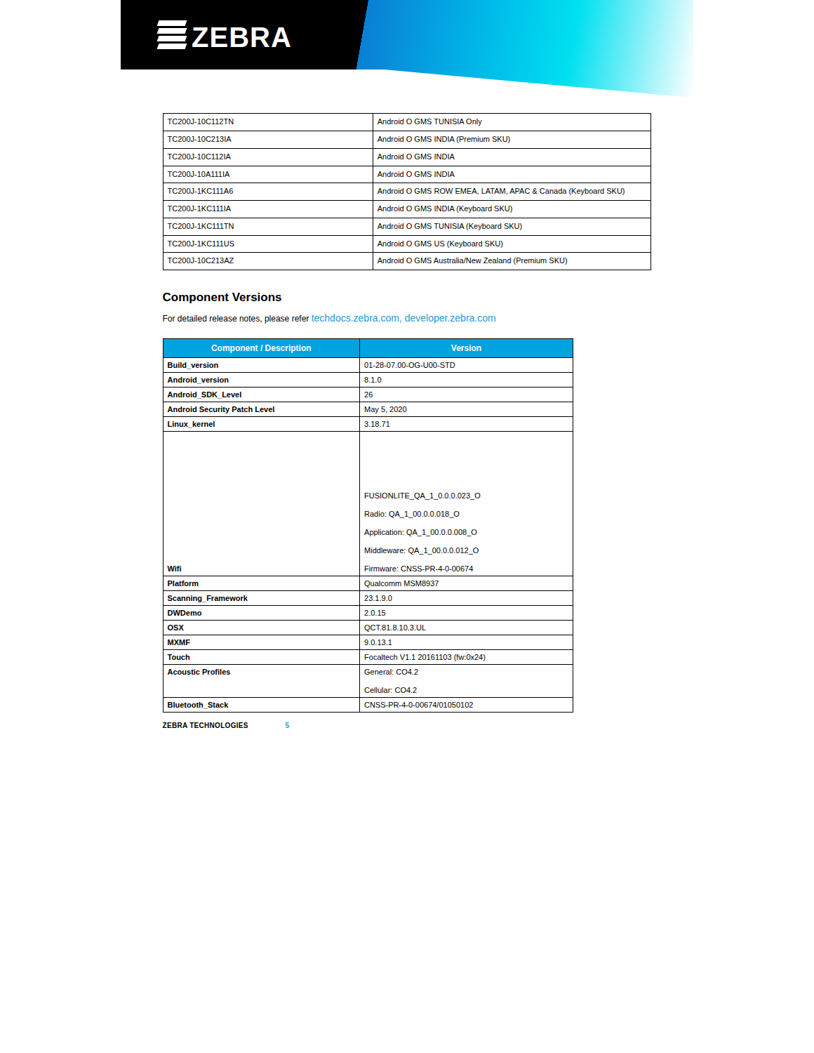ZEBRA
| TC200J-10C112TN | Android O GMS TUNISIA Only |
| TC200J-10C213IA | Android O GMS INDIA (Premium SKU) |
| TC200J-10C112IA | Android O GMS INDIA |
| TC200J-10A111IA | Android O GMS INDIA |
| TC200J-1KC111A6 | Android O GMS ROW EMEA, LATAM, APAC & Canada (Keyboard SKU) |
| TC200J-1KC111IA | Android O GMS INDIA (Keyboard SKU) |
| TC200J-1KC111TN | Android O GMS TUNISIA (Keyboard SKU) |
| TC200J-1KC111US | Android O GMS US (Keyboard SKU) |
| TC200J-10C213AZ | Android O GMS Australia/New Zealand (Premium SKU) |
Component Versions
For detailed release notes, please refer techdocs.zebra.com, developer.zebra.com
| Component / Description | Version |
| --- | --- |
| Build_version | 01-28-07.00-OG-U00-STD |
| Android_version | 8.1.0 |
| Android_SDK_Level | 26 |
| Android Security Patch Level | May 5, 2020 |
| Linux_kernel | 3.18.71 |
| Wifi | FUSIONLITE_QA_1_0.0.0.023_O Radio: QA_1_00.0.0.018_O Application: QA_1_00.0.0.008_O Middleware: QA_1_00.0.0.012_O Firmware: CNSS-PR-4-0-00674 |
| Platform | Qualcomm MSM8937 |
| Scanning_Framework | 23.1.9.0 |
| DWDemo | 2.0.15 |
| OSX | QCT.81.8.10.3.UL |
| MXMF | 9.0.13.1 |
| Touch | Focaltech V1.1 20161103 (fw:0x24) |
| Acoustic Profiles | General: CO4.2 Cellular: CO4.2 |
| Bluetooth_Stack | CNSS-PR-4-0-00674/01050102 |
ZEBRA TECHNOLOGIES 5